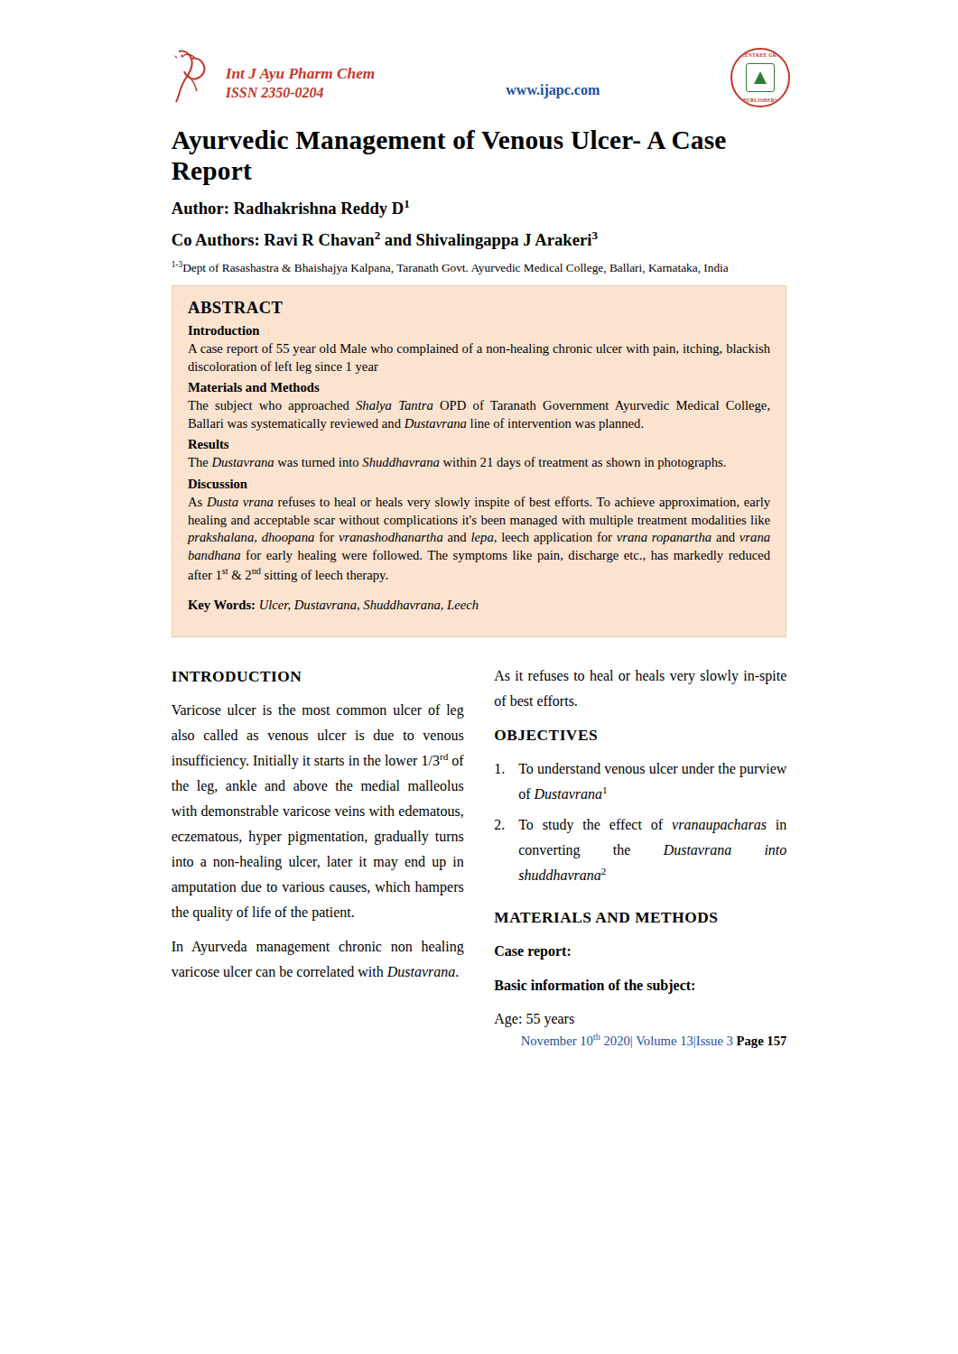Int J Ayu Pharm Chem
ISSN 2350-0204
www.ijapc.com
GREENTREE GROUP
PUBLISHERS
Ayurvedic Management of Venous Ulcer- A Case Report
Author: Radhakrishna Reddy D1
Co Authors: Ravi R Chavan2 and Shivalingappa J Arakeri3
1-3Dept of Rasashastra & Bhaishajya Kalpana, Taranath Govt. Ayurvedic Medical College, Ballari, Karnataka, India
ABSTRACT
Introduction
A case report of 55 year old Male who complained of a non-healing chronic ulcer with pain, itching, blackish discoloration of left leg since 1 year
Materials and Methods
The subject who approached Shalya Tantra OPD of Taranath Government Ayurvedic Medical College, Ballari was systematically reviewed and Dustavrana line of intervention was planned.
Results
The Dustavrana was turned into Shuddhavrana within 21 days of treatment as shown in photographs.
Discussion
As Dusta vrana refuses to heal or heals very slowly inspite of best efforts. To achieve approximation, early healing and acceptable scar without complications it's been managed with multiple treatment modalities like prakshalana, dhoopana for vranashodhanartha and lepa, leech application for vrana ropanartha and vrana bandhana for early healing were followed. The symptoms like pain, discharge etc., has markedly reduced after 1st & 2nd sitting of leech therapy.
Key Words: Ulcer, Dustavrana, Shuddhavrana, Leech
INTRODUCTION
Varicose ulcer is the most common ulcer of leg also called as venous ulcer is due to venous insufficiency. Initially it starts in the lower 1/3rd of the leg, ankle and above the medial malleolus with demonstrable varicose veins with edematous, eczematous, hyper pigmentation, gradually turns into a non-healing ulcer, later it may end up in amputation due to various causes, which hampers the quality of life of the patient.
In Ayurveda management chronic non healing varicose ulcer can be correlated with Dustavrana.
As it refuses to heal or heals very slowly in-spite of best efforts.
OBJECTIVES
1. To understand venous ulcer under the purview of Dustavrana1
2. To study the effect of vranaupacharas in converting the Dustavrana into shuddhavrana2
MATERIALS AND METHODS
Case report:
Basic information of the subject:
Age: 55 years
November 10th 2020| Volume 13|Issue 3 Page 157